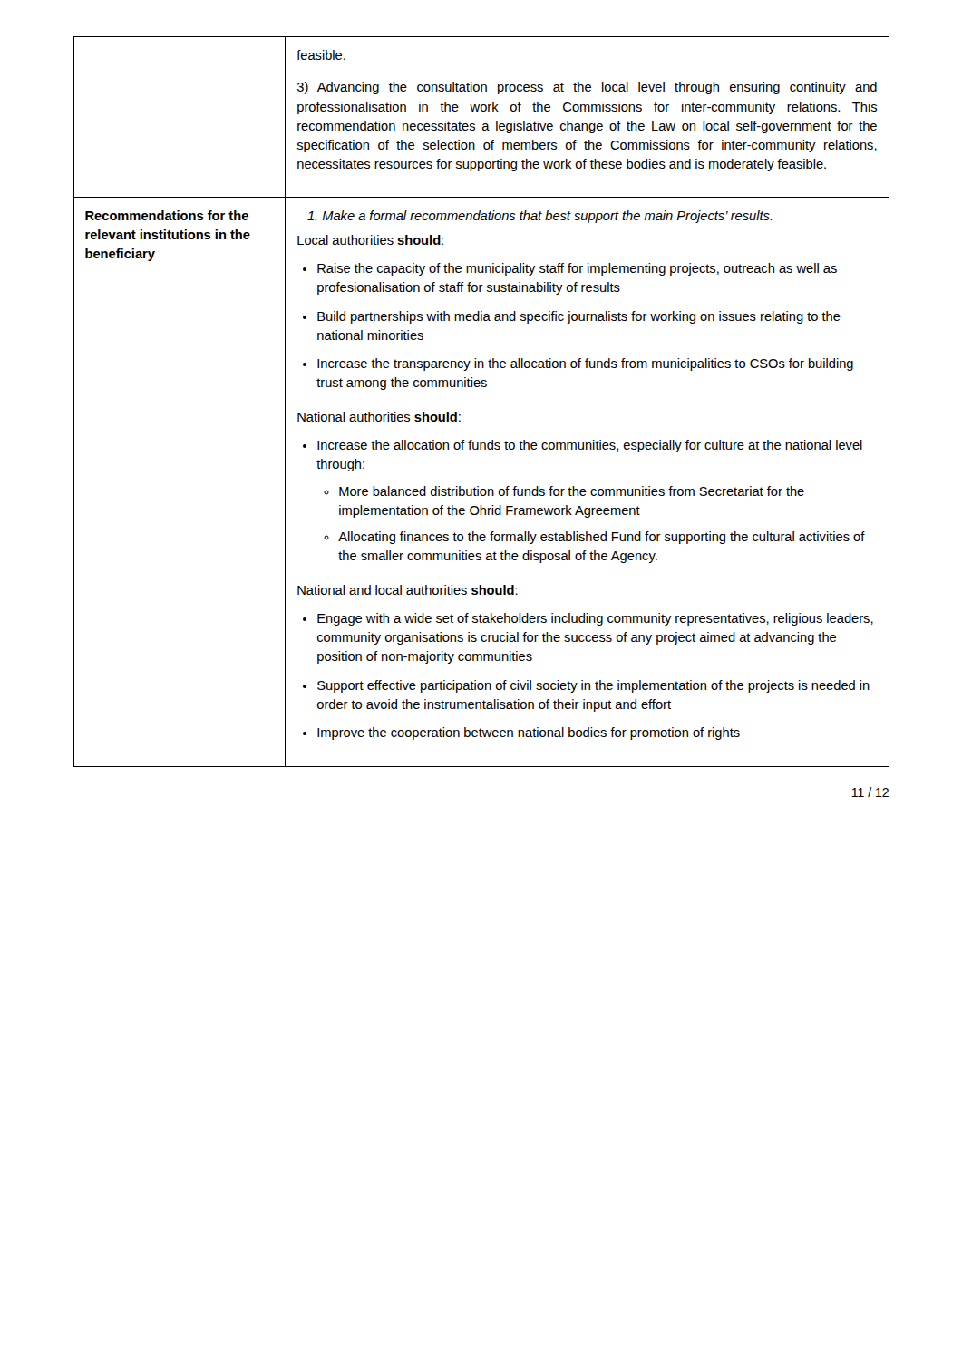| | feasible. 3) Advancing the consultation process at the local level through ensuring continuity and professionalisation in the work of the Commissions for inter-community relations. This recommendation necessitates a legislative change of the Law on local self-government for the specification of the selection of members of the Commissions for inter-community relations, necessitates resources for supporting the work of these bodies and is moderately feasible. |
| Recommendations for the relevant institutions in the beneficiary | Make a formal recommendations that best support the main Projects’ results. Local authorities should : Raise the capacity of the municipality staff for implementing projects, outreach as well as profesionalisation of staff for sustainability of results Build partnerships with media and specific journalists for working on issues relating to the national minorities Increase the transparency in the allocation of funds from municipalities to CSOs for building trust among the communities National authorities should : Increase the allocation of funds to the communities, especially for culture at the national level through: More balanced distribution of funds for the communities from Secretariat for the implementation of the Ohrid Framework Agreement Allocating finances to the formally established Fund for supporting the cultural activities of the smaller communities at the disposal of the Agency. National and local authorities should : Engage with a wide set of stakeholders including community representatives, religious leaders, community organisations is crucial for the success of any project aimed at advancing the position of non-majority communities Support effective participation of civil society in the implementation of the projects is needed in order to avoid the instrumentalisation of their input and effort Improve the cooperation between national bodies for promotion of rights |
11 / 12